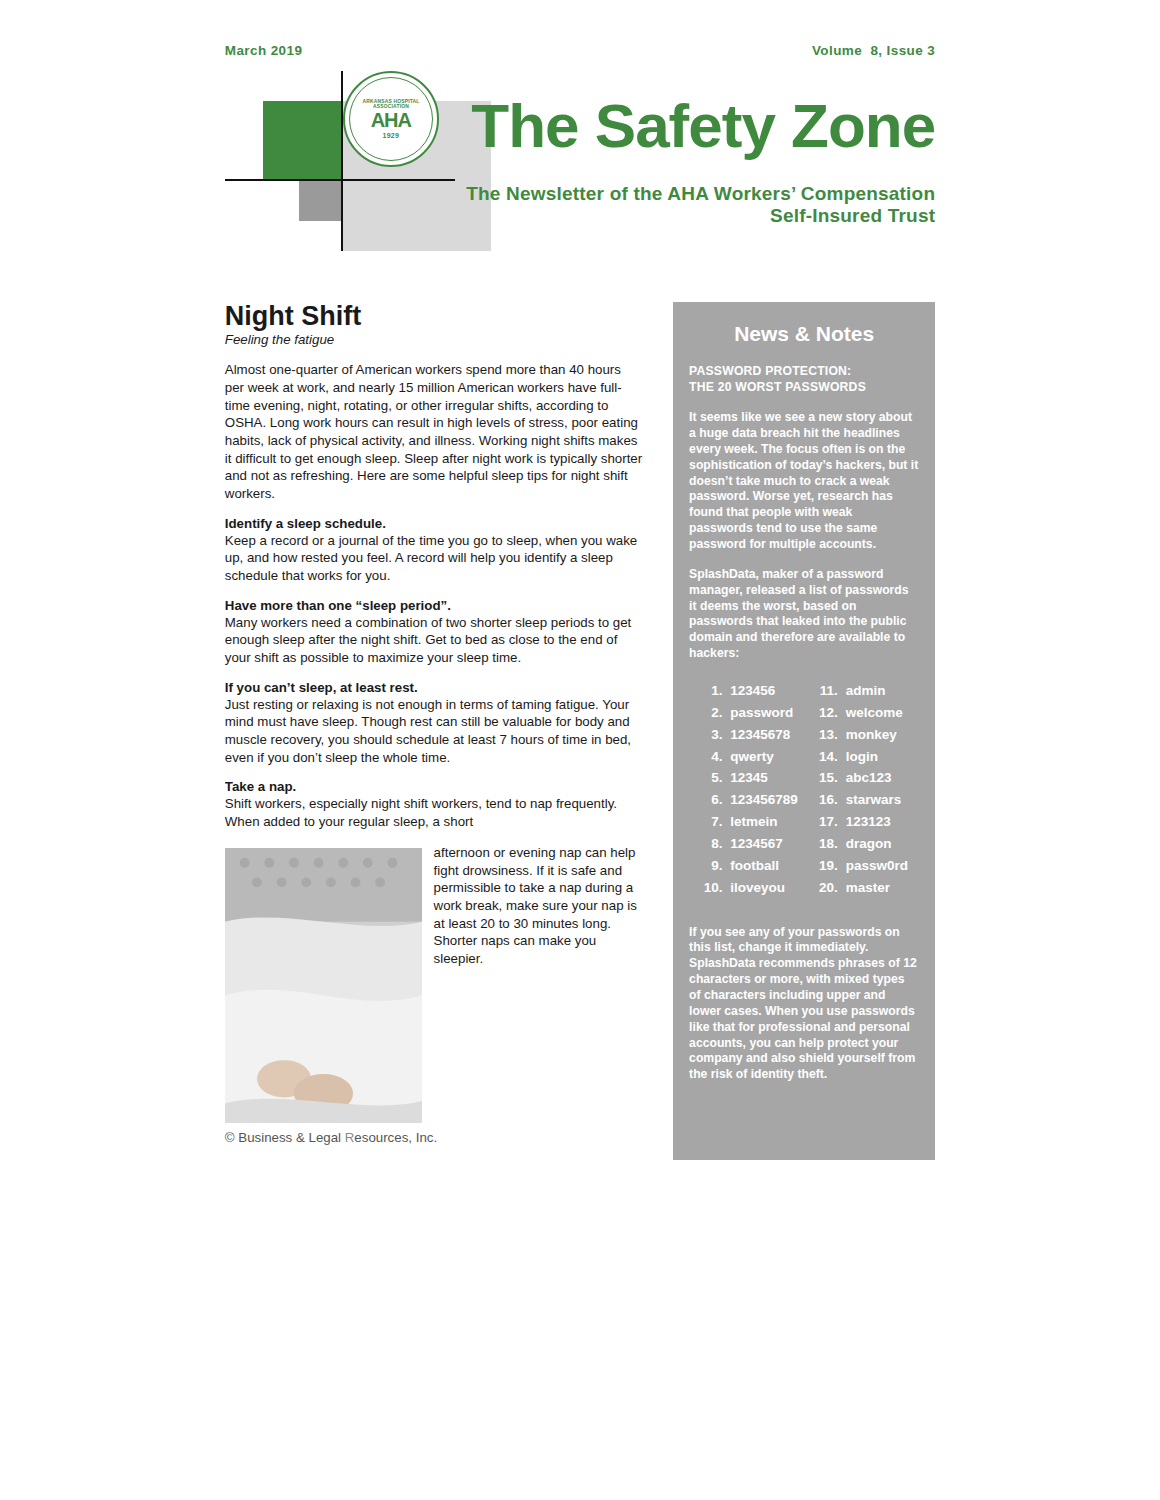March 2019
Volume 8, Issue 3
ARKANSAS HOSPITAL ASSOCIATION
AHA
1929
The Safety Zone
The Newsletter of the AHA Workers’ Compensation Self-Insured Trust
Night Shift
Feeling the fatigue
Almost one-quarter of American workers spend more than 40 hours per week at work, and nearly 15 million American workers have full-time evening, night, rotating, or other irregular shifts, according to OSHA. Long work hours can result in high levels of stress, poor eating habits, lack of physical activity, and illness. Working night shifts makes it difficult to get enough sleep. Sleep after night work is typically shorter and not as refreshing. Here are some helpful sleep tips for night shift workers.
Identify a sleep schedule.
Keep a record or a journal of the time you go to sleep, when you wake up, and how rested you feel. A record will help you identify a sleep schedule that works for you.
Have more than one “sleep period”.
Many workers need a combination of two shorter sleep periods to get enough sleep after the night shift. Get to bed as close to the end of your shift as possible to maximize your sleep time.
If you can’t sleep, at least rest.
Just resting or relaxing is not enough in terms of taming fatigue. Your mind must have sleep. Though rest can still be valuable for body and muscle recovery, you should schedule at least 7 hours of time in bed, even if you don’t sleep the whole time.
Take a nap.
Shift workers, especially night shift workers, tend to nap frequently. When added to your regular sleep, a short
afternoon or evening nap can help fight drowsiness. If it is safe and permissible to take a nap during a work break, make sure your nap is at least 20 to 30 minutes long. Shorter naps can make you sleepier.
© Business & Legal Resources, Inc.
News & Notes
PASSWORD PROTECTION:
THE 20 WORST PASSWORDS
It seems like we see a new story about a huge data breach hit the headlines every week. The focus often is on the sophistication of today’s hackers, but it doesn’t take much to crack a weak password. Worse yet, research has found that people with weak passwords tend to use the same password for multiple accounts.
SplashData, maker of a password manager, released a list of passwords it deems the worst, based on passwords that leaked into the public domain and therefore are available to hackers:
123456
password
12345678
qwerty
12345
123456789
letmein
1234567
football
iloveyou
admin
welcome
monkey
login
abc123
starwars
123123
dragon
passw0rd
master
If you see any of your passwords on this list, change it immediately. SplashData recommends phrases of 12 characters or more, with mixed types of characters including upper and lower cases. When you use passwords like that for professional and personal accounts, you can help protect your company and also shield yourself from the risk of identity theft.